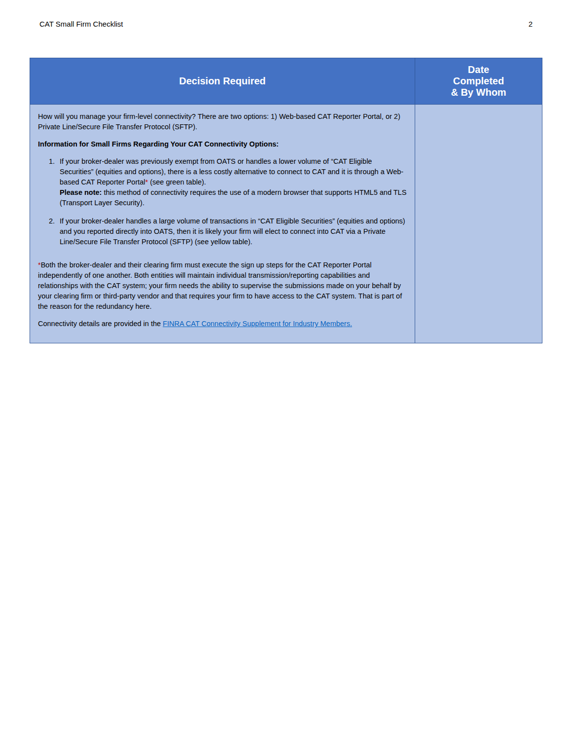CAT Small Firm Checklist 2
| Decision Required | Date Completed & By Whom |
| --- | --- |
| How will you manage your firm-level connectivity? There are two options: 1) Web-based CAT Reporter Portal, or 2) Private Line/Secure File Transfer Protocol (SFTP). Information for Small Firms Regarding Your CAT Connectivity Options: If your broker-dealer was previously exempt from OATS or handles a lower volume of “CAT Eligible Securities” (equities and options), there is a less costly alternative to connect to CAT and it is through a Web-based CAT Reporter Portal * (see green table). Please note: this method of connectivity requires the use of a modern browser that supports HTML5 and TLS (Transport Layer Security). If your broker-dealer handles a large volume of transactions in “CAT Eligible Securities” (equities and options) and you reported directly into OATS, then it is likely your firm will elect to connect into CAT via a Private Line/Secure File Transfer Protocol (SFTP) (see yellow table). * Both the broker-dealer and their clearing firm must execute the sign up steps for the CAT Reporter Portal independently of one another. Both entities will maintain individual transmission/reporting capabilities and relationships with the CAT system; your firm needs the ability to supervise the submissions made on your behalf by your clearing firm or third-party vendor and that requires your firm to have access to the CAT system. That is part of the reason for the redundancy here. Connectivity details are provided in the FINRA CAT Connectivity Supplement for Industry Members. | |